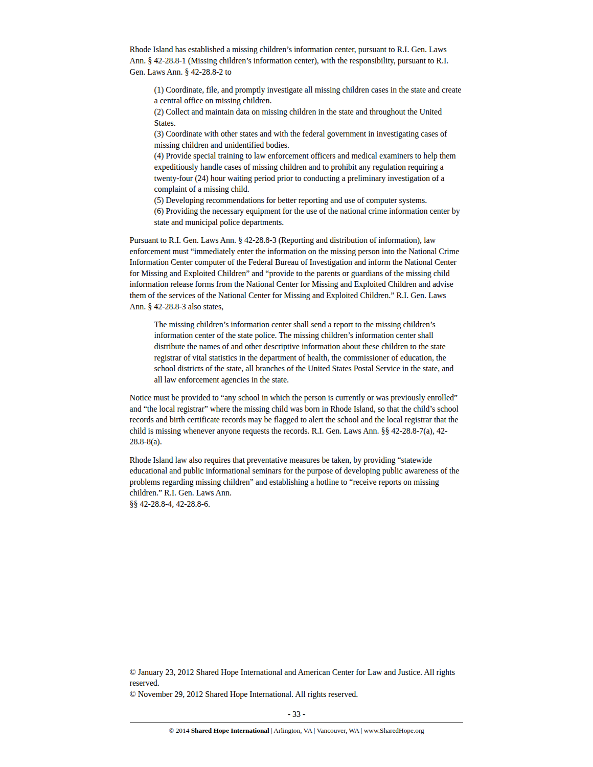Rhode Island has established a missing children’s information center, pursuant to R.I. Gen. Laws Ann. § 42-28.8-1 (Missing children’s information center), with the responsibility, pursuant to R.I. Gen. Laws Ann. § 42-28.8-2 to
(1) Coordinate, file, and promptly investigate all missing children cases in the state and create a central office on missing children.
(2) Collect and maintain data on missing children in the state and throughout the United States.
(3) Coordinate with other states and with the federal government in investigating cases of missing children and unidentified bodies.
(4) Provide special training to law enforcement officers and medical examiners to help them expeditiously handle cases of missing children and to prohibit any regulation requiring a twenty-four (24) hour waiting period prior to conducting a preliminary investigation of a complaint of a missing child.
(5) Developing recommendations for better reporting and use of computer systems.
(6) Providing the necessary equipment for the use of the national crime information center by state and municipal police departments.
Pursuant to R.I. Gen. Laws Ann. § 42-28.8-3 (Reporting and distribution of information), law enforcement must “immediately enter the information on the missing person into the National Crime Information Center computer of the Federal Bureau of Investigation and inform the National Center for Missing and Exploited Children” and “provide to the parents or guardians of the missing child information release forms from the National Center for Missing and Exploited Children and advise them of the services of the National Center for Missing and Exploited Children.” R.I. Gen. Laws Ann. § 42-28.8-3 also states,
The missing children’s information center shall send a report to the missing children’s information center of the state police. The missing children’s information center shall distribute the names of and other descriptive information about these children to the state registrar of vital statistics in the department of health, the commissioner of education, the school districts of the state, all branches of the United States Postal Service in the state, and all law enforcement agencies in the state.
Notice must be provided to “any school in which the person is currently or was previously enrolled” and “the local registrar” where the missing child was born in Rhode Island, so that the child’s school records and birth certificate records may be flagged to alert the school and the local registrar that the child is missing whenever anyone requests the records. R.I. Gen. Laws Ann. §§ 42-28.8-7(a), 42-28.8-8(a).
Rhode Island law also requires that preventative measures be taken, by providing “statewide educational and public informational seminars for the purpose of developing public awareness of the problems regarding missing children” and establishing a hotline to “receive reports on missing children.” R.I. Gen. Laws Ann.
§§ 42-28.8-4, 42-28.8-6.
© January 23, 2012 Shared Hope International and American Center for Law and Justice. All rights reserved.
© November 29, 2012 Shared Hope International. All rights reserved.
- 33 -
© 2014 Shared Hope International | Arlington, VA | Vancouver, WA | www.SharedHope.org